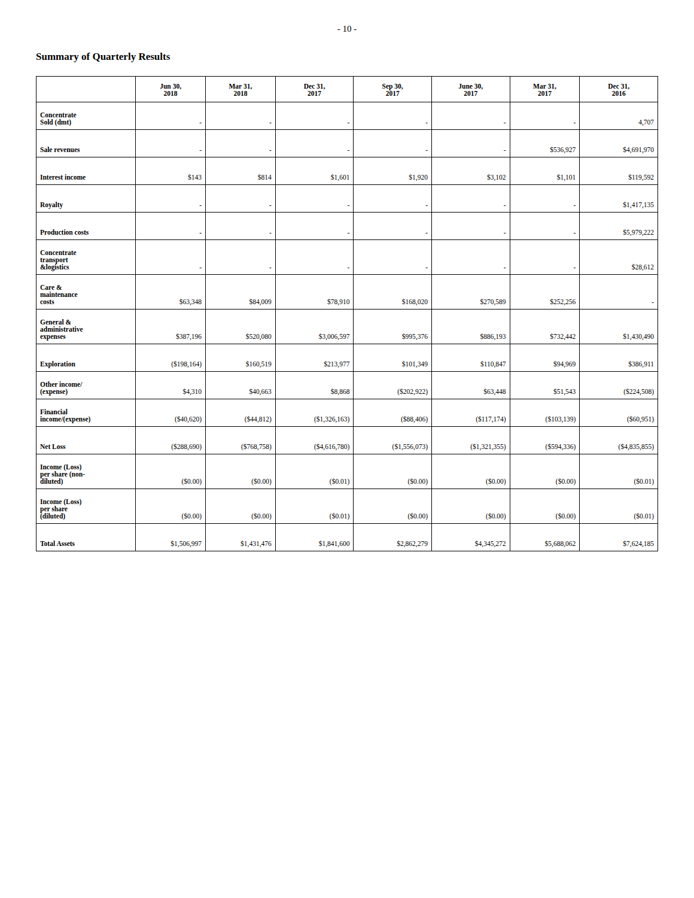- 10 -
Summary of Quarterly Results
| | Jun 30, 2018 | Mar 31, 2018 | Dec 31, 2017 | Sep 30, 2017 | June 30, 2017 | Mar 31, 2017 | Dec 31, 2016 |
| --- | --- | --- | --- | --- | --- | --- | --- |
| Concentrate Sold (dmt) | - | - | - | - | - | - | 4,707 |
| Sale revenues | - | - | - | - | - | $536,927 | $4,691,970 |
| Interest income | $143 | $814 | $1,601 | $1,920 | $3,102 | $1,101 | $119,592 |
| Royalty | - | - | - | - | - | - | $1,417,135 |
| Production costs | - | - | - | - | - | - | $5,979,222 |
| Concentrate transport &logistics | - | - | - | - | - | - | $28,612 |
| Care & maintenance costs | $63,348 | $84,009 | $78,910 | $168,020 | $270,589 | $252,256 | - |
| General & administrative expenses | $387,196 | $520,080 | $3,006,597 | $995,376 | $886,193 | $732,442 | $1,430,490 |
| Exploration | ($198,164) | $160,519 | $213,977 | $101,349 | $110,847 | $94,969 | $386,911 |
| Other income/ (expense) | $4,310 | $40,663 | $8,868 | ($202,922) | $63,448 | $51,543 | ($224,508) |
| Financial income/(expense) | ($40,620) | ($44,812) | ($1,326,163) | ($88,406) | ($117,174) | ($103,139) | ($60,951) |
| Net Loss | ($288,690) | ($768,758) | ($4,616,780) | ($1,556,073) | ($1,321,355) | ($594,336) | ($4,835,855) |
| Income (Loss) per share (non- diluted) | ($0.00) | ($0.00) | ($0.01) | ($0.00) | ($0.00) | ($0.00) | ($0.01) |
| Income (Loss) per share (diluted) | ($0.00) | ($0.00) | ($0.01) | ($0.00) | ($0.00) | ($0.00) | ($0.01) |
| Total Assets | $1,506,997 | $1,431,476 | $1,841,600 | $2,862,279 | $4,345,272 | $5,688,062 | $7,624,185 |